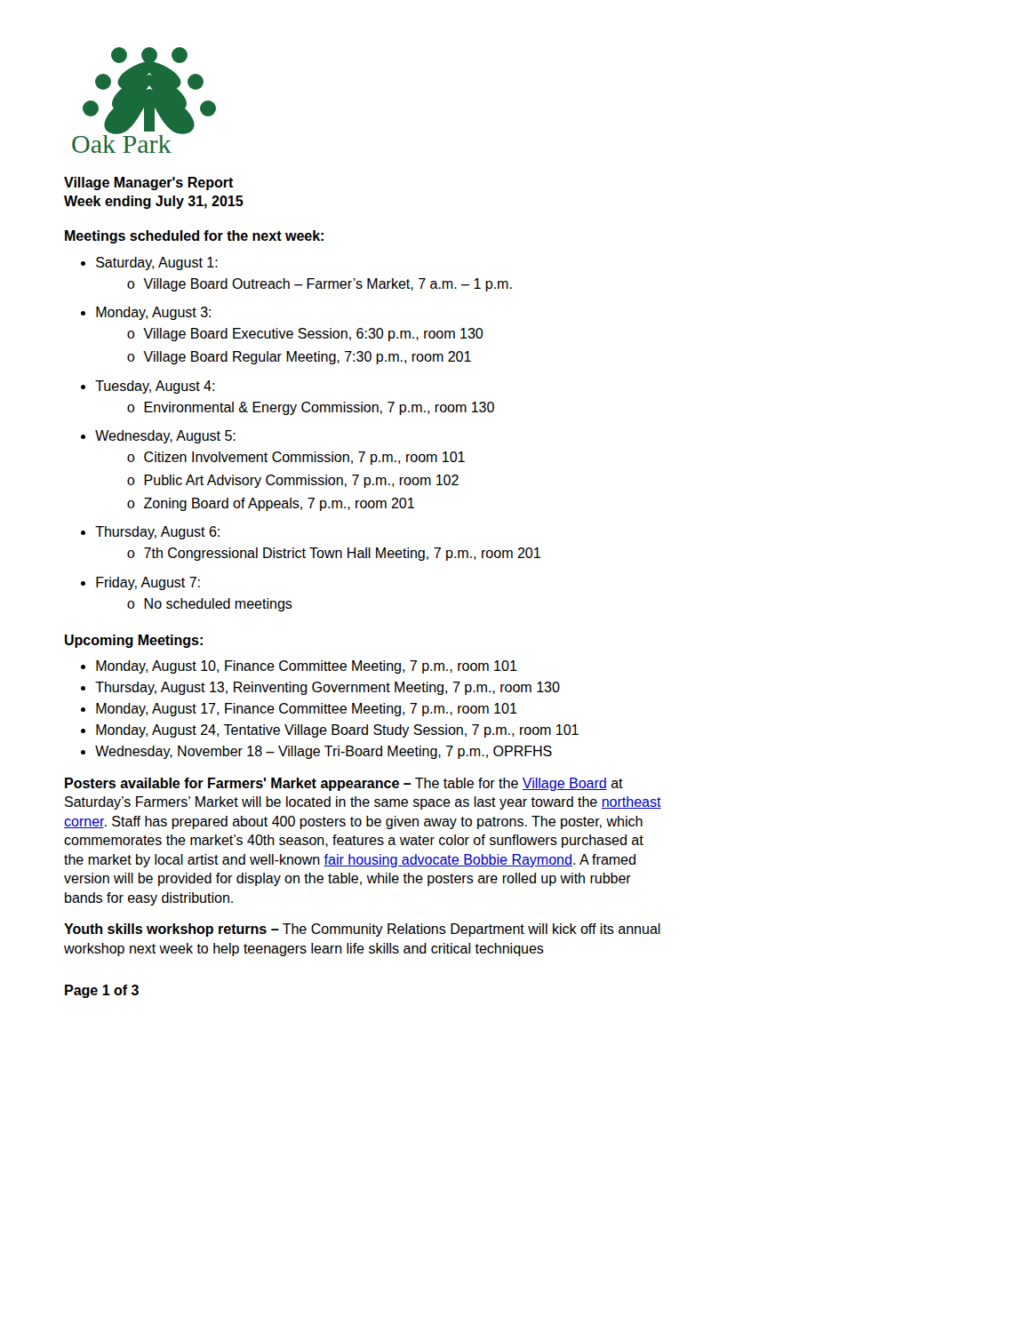Oak Park
Village Manager's Report
Week ending July 31, 2015
Meetings scheduled for the next week:
Saturday, August 1:
Village Board Outreach – Farmer’s Market, 7 a.m. – 1 p.m.
Monday, August 3:
Village Board Executive Session, 6:30 p.m., room 130
Village Board Regular Meeting, 7:30 p.m., room 201
Tuesday, August 4:
Environmental & Energy Commission, 7 p.m., room 130
Wednesday, August 5:
Citizen Involvement Commission, 7 p.m., room 101
Public Art Advisory Commission, 7 p.m., room 102
Zoning Board of Appeals, 7 p.m., room 201
Thursday, August 6:
7th Congressional District Town Hall Meeting, 7 p.m., room 201
Friday, August 7:
No scheduled meetings
Upcoming Meetings:
Monday, August 10, Finance Committee Meeting, 7 p.m., room 101
Thursday, August 13, Reinventing Government Meeting, 7 p.m., room 130
Monday, August 17, Finance Committee Meeting, 7 p.m., room 101
Monday, August 24, Tentative Village Board Study Session, 7 p.m., room 101
Wednesday, November 18 – Village Tri-Board Meeting, 7 p.m., OPRFHS
Posters available for Farmers' Market appearance – The table for the Village Board at Saturday’s Farmers’ Market will be located in the same space as last year toward the northeast corner. Staff has prepared about 400 posters to be given away to patrons. The poster, which commemorates the market’s 40th season, features a water color of sunflowers purchased at the market by local artist and well-known fair housing advocate Bobbie Raymond. A framed version will be provided for display on the table, while the posters are rolled up with rubber bands for easy distribution.
Youth skills workshop returns – The Community Relations Department will kick off its annual workshop next week to help teenagers learn life skills and critical techniques
Page 1 of 3